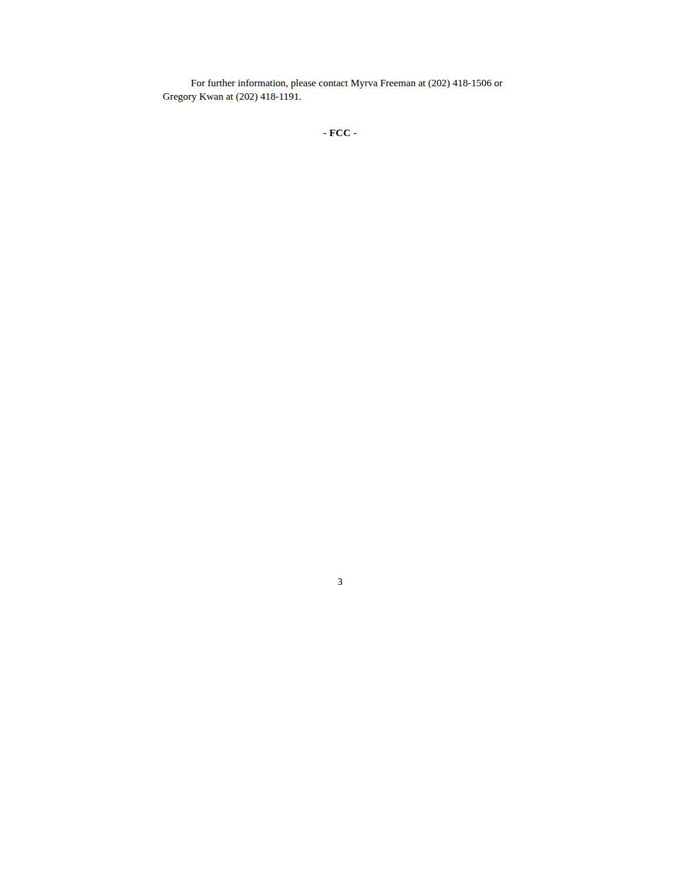For further information, please contact Myrva Freeman at (202) 418-1506 or Gregory Kwan at (202) 418-1191.
- FCC -
3